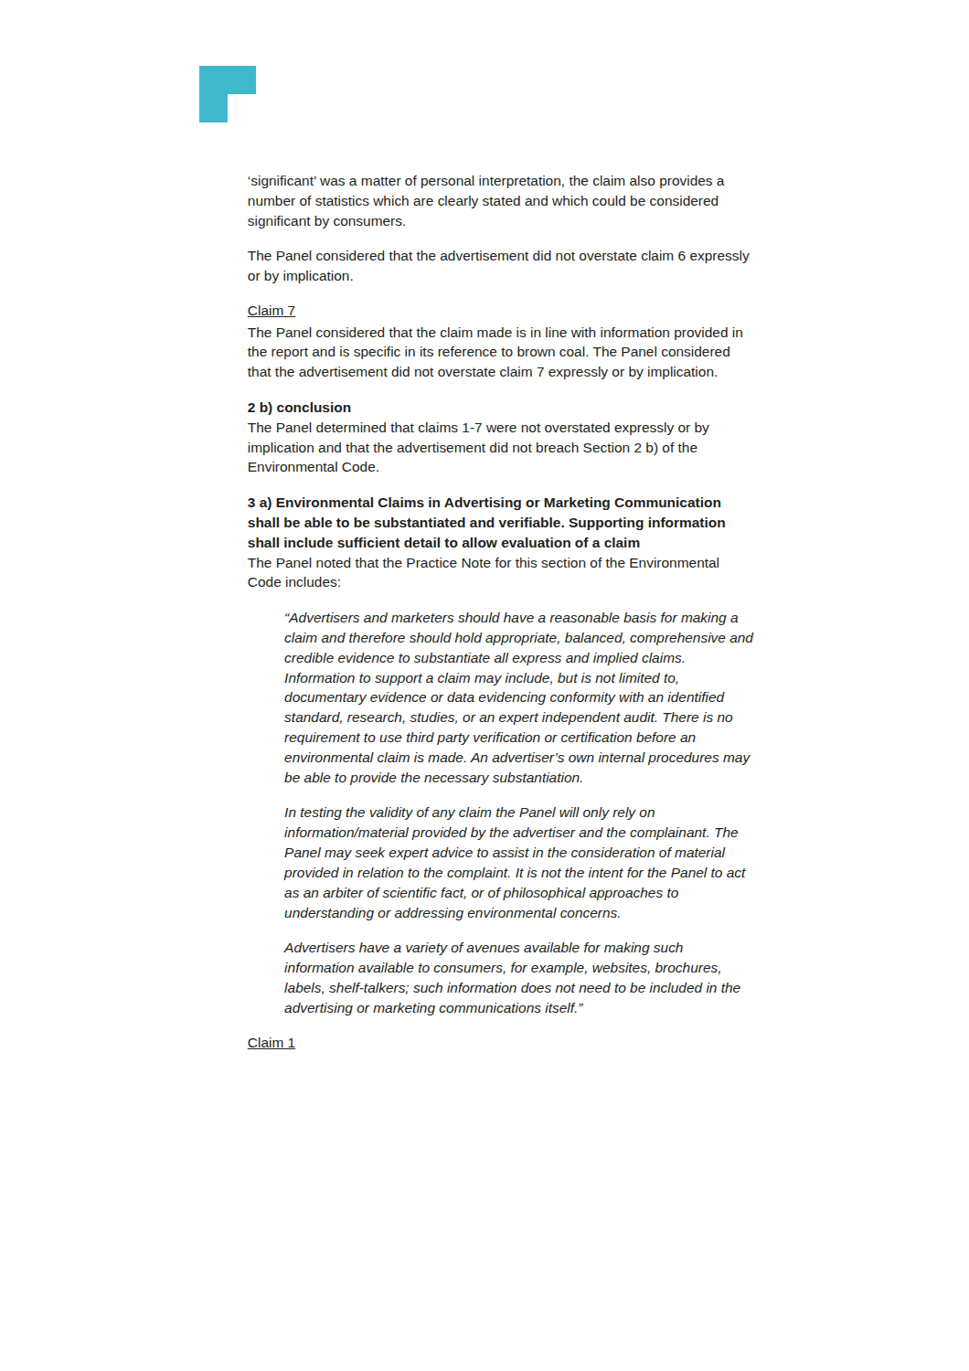‘significant’ was a matter of personal interpretation, the claim also provides a number of statistics which are clearly stated and which could be considered significant by consumers.
The Panel considered that the advertisement did not overstate claim 6 expressly or by implication.
Claim 7
The Panel considered that the claim made is in line with information provided in the report and is specific in its reference to brown coal. The Panel considered that the advertisement did not overstate claim 7 expressly or by implication.
2 b) conclusion
The Panel determined that claims 1-7 were not overstated expressly or by implication and that the advertisement did not breach Section 2 b) of the Environmental Code.
3 a) Environmental Claims in Advertising or Marketing Communication shall be able to be substantiated and verifiable. Supporting information shall include sufficient detail to allow evaluation of a claim
The Panel noted that the Practice Note for this section of the Environmental Code includes:
“Advertisers and marketers should have a reasonable basis for making a claim and therefore should hold appropriate, balanced, comprehensive and credible evidence to substantiate all express and implied claims. Information to support a claim may include, but is not limited to, documentary evidence or data evidencing conformity with an identified standard, research, studies, or an expert independent audit. There is no requirement to use third party verification or certification before an environmental claim is made. An advertiser’s own internal procedures may be able to provide the necessary substantiation.
In testing the validity of any claim the Panel will only rely on information/material provided by the advertiser and the complainant. The Panel may seek expert advice to assist in the consideration of material provided in relation to the complaint. It is not the intent for the Panel to act as an arbiter of scientific fact, or of philosophical approaches to understanding or addressing environmental concerns.
Advertisers have a variety of avenues available for making such information available to consumers, for example, websites, brochures, labels, shelf-talkers; such information does not need to be included in the advertising or marketing communications itself.”
Claim 1